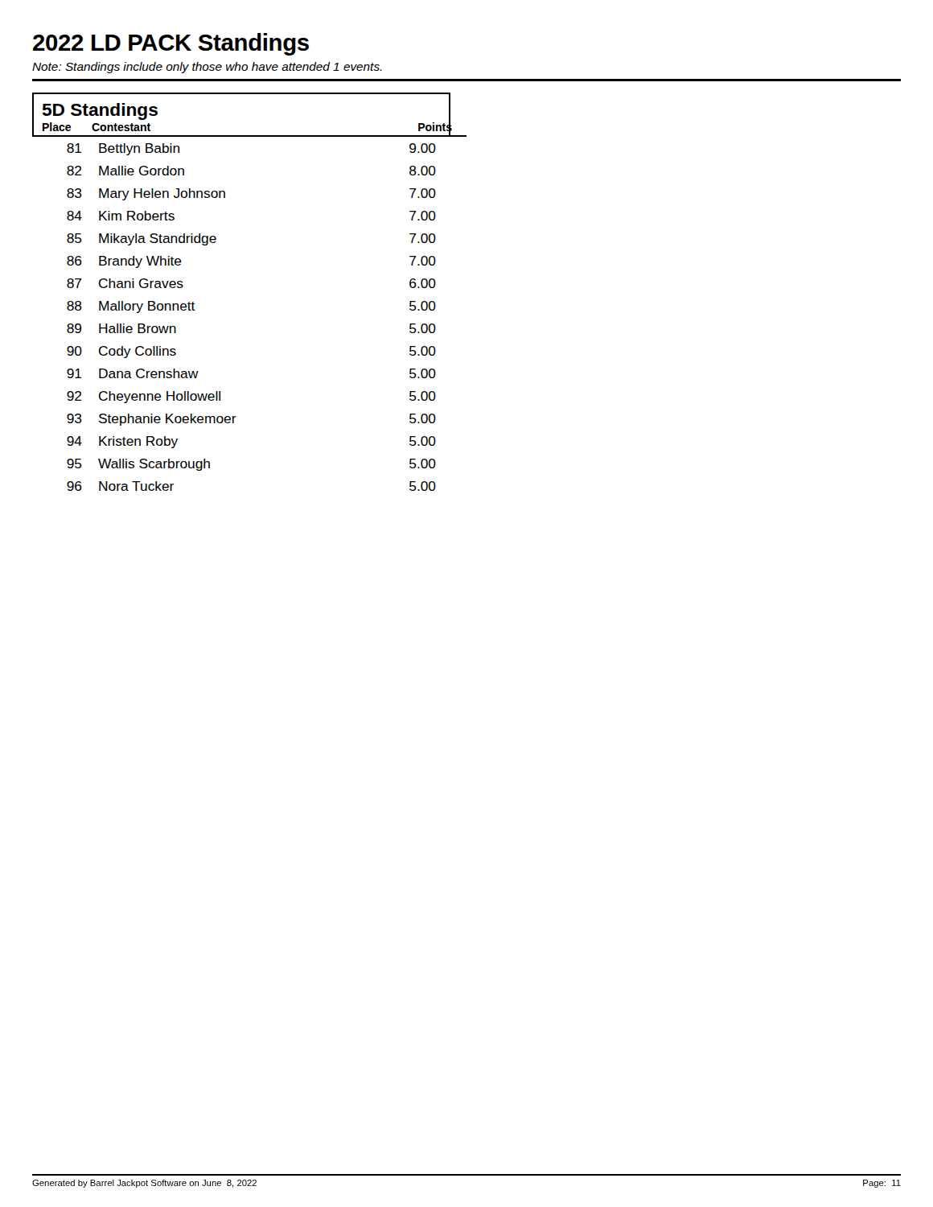2022 LD PACK Standings
Note: Standings include only those who have attended 1 events.
5D Standings
| Place | Contestant | Points |
| --- | --- | --- |
| 81 | Bettlyn Babin | 9.00 |
| 82 | Mallie Gordon | 8.00 |
| 83 | Mary Helen Johnson | 7.00 |
| 84 | Kim Roberts | 7.00 |
| 85 | Mikayla Standridge | 7.00 |
| 86 | Brandy White | 7.00 |
| 87 | Chani Graves | 6.00 |
| 88 | Mallory Bonnett | 5.00 |
| 89 | Hallie Brown | 5.00 |
| 90 | Cody Collins | 5.00 |
| 91 | Dana Crenshaw | 5.00 |
| 92 | Cheyenne Hollowell | 5.00 |
| 93 | Stephanie Koekemoer | 5.00 |
| 94 | Kristen Roby | 5.00 |
| 95 | Wallis Scarbrough | 5.00 |
| 96 | Nora Tucker | 5.00 |
Generated by Barrel Jackpot Software on June 8, 2022 Page: 11